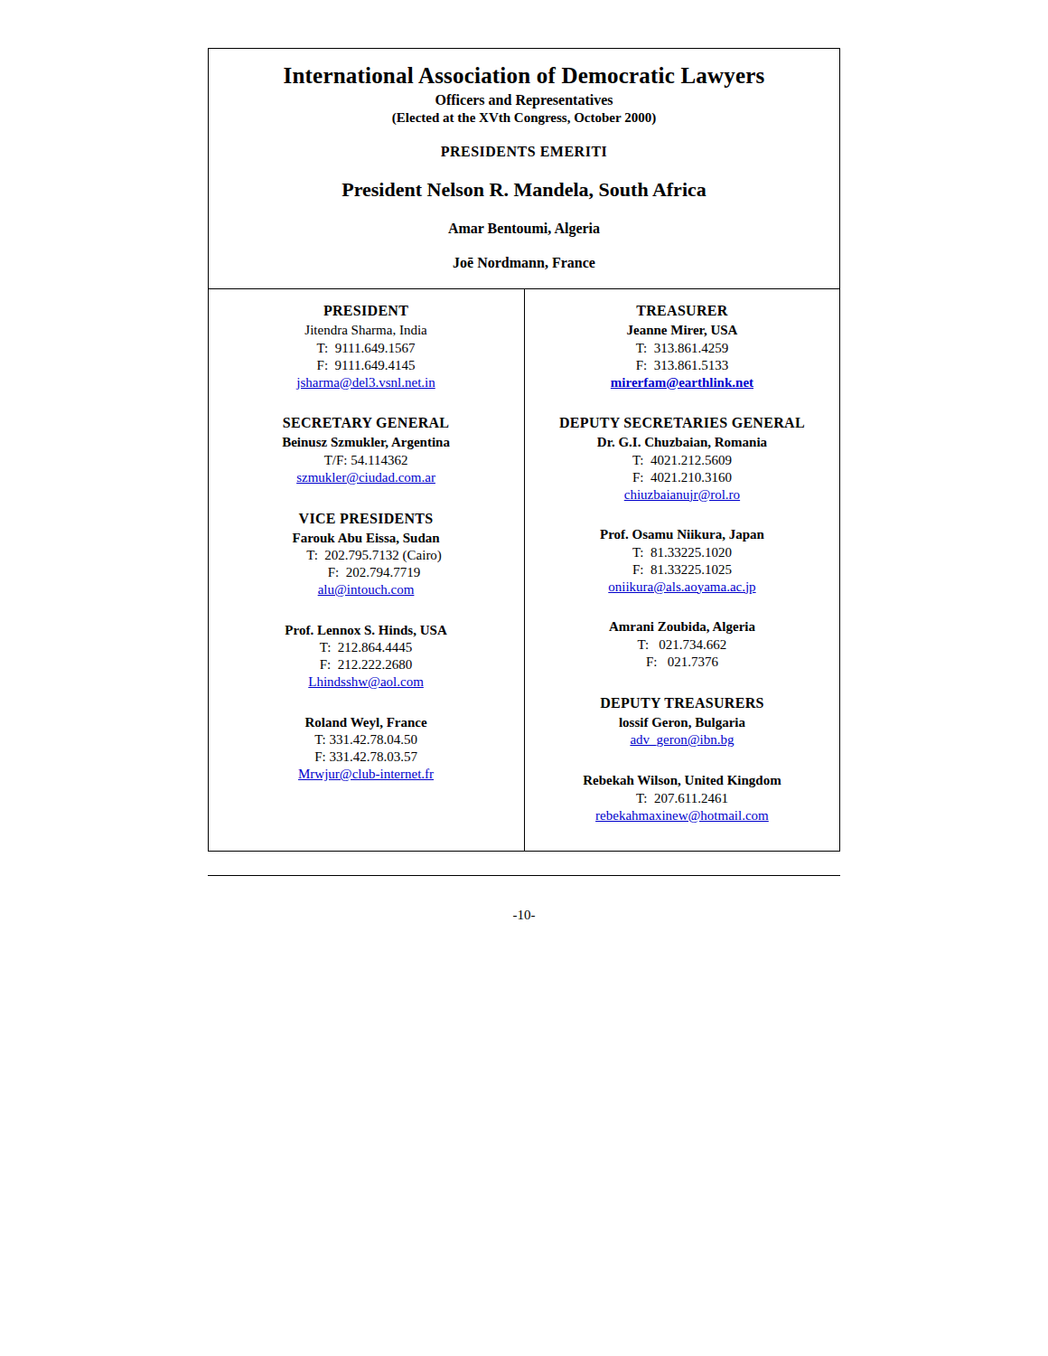International Association of Democratic Lawyers
Officers and Representatives
(Elected at the XVth Congress, October 2000)
PRESIDENTS EMERITI
President Nelson R. Mandela, South Africa
Amar Bentoumi, Algeria
Joē Nordmann, France
| PRESIDENT Jitendra Sharma, India T: 9111.649.1567 F: 9111.649.4145 jsharma@del3.vsnl.net.in SECRETARY GENERAL Beinusz Szmukler, Argentina T/F: 54.114362 szmukler@ciudad.com.ar VICE PRESIDENTS Farouk Abu Eissa, Sudan T: 202.795.7132 (Cairo) F: 202.794.7719 alu@intouch.com Prof. Lennox S. Hinds, USA T: 212.864.4445 F: 212.222.2680 Lhindsshw@aol.com Roland Weyl, France T: 331.42.78.04.50 F: 331.42.78.03.57 Mrwjur@club-internet.fr | TREASURER Jeanne Mirer, USA T: 313.861.4259 F: 313.861.5133 mirerfam@earthlink.net DEPUTY SECRETARIES GENERAL Dr. G.I. Chuzbaian, Romania T: 4021.212.5609 F: 4021.210.3160 chiuzbaianujr@rol.ro Prof. Osamu Niikura, Japan T: 81.33225.1020 F: 81.33225.1025 oniikura@als.aoyama.ac.jp Amrani Zoubida, Algeria T: 021.734.662 F: 021.7376 DEPUTY TREASURERS lossif Geron, Bulgaria adv_geron@ibn.bg Rebekah Wilson, United Kingdom T: 207.611.2461 rebekahmaxinew@hotmail.com |
-10-